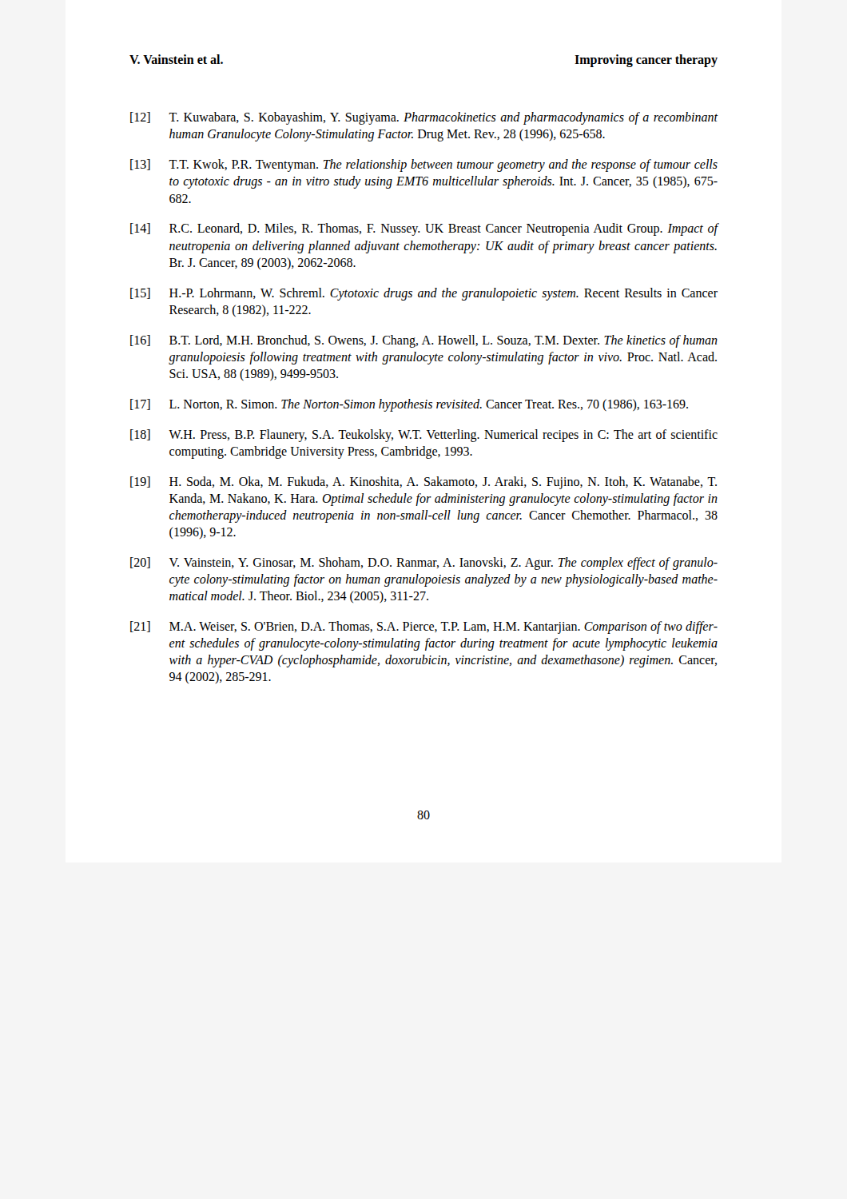V. Vainstein et al. Improving cancer therapy
[12] T. Kuwabara, S. Kobayashim, Y. Sugiyama. Pharmacokinetics and pharmacodynamics of a recombinant human Granulocyte Colony-Stimulating Factor. Drug Met. Rev., 28 (1996), 625-658.
[13] T.T. Kwok, P.R. Twentyman. The relationship between tumour geometry and the response of tumour cells to cytotoxic drugs - an in vitro study using EMT6 multicellular spheroids. Int. J. Cancer, 35 (1985), 675-682.
[14] R.C. Leonard, D. Miles, R. Thomas, F. Nussey. UK Breast Cancer Neutropenia Audit Group. Impact of neutropenia on delivering planned adjuvant chemotherapy: UK audit of primary breast cancer patients. Br. J. Cancer, 89 (2003), 2062-2068.
[15] H.-P. Lohrmann, W. Schreml. Cytotoxic drugs and the granulopoietic system. Recent Results in Cancer Research, 8 (1982), 11-222.
[16] B.T. Lord, M.H. Bronchud, S. Owens, J. Chang, A. Howell, L. Souza, T.M. Dexter. The kinetics of human granulopoiesis following treatment with granulocyte colony-stimulating factor in vivo. Proc. Natl. Acad. Sci. USA, 88 (1989), 9499-9503.
[17] L. Norton, R. Simon. The Norton-Simon hypothesis revisited. Cancer Treat. Res., 70 (1986), 163-169.
[18] W.H. Press, B.P. Flaunery, S.A. Teukolsky, W.T. Vetterling. Numerical recipes in C: The art of scientific computing. Cambridge University Press, Cambridge, 1993.
[19] H. Soda, M. Oka, M. Fukuda, A. Kinoshita, A. Sakamoto, J. Araki, S. Fujino, N. Itoh, K. Watanabe, T. Kanda, M. Nakano, K. Hara. Optimal schedule for administering granulocyte colony-stimulating factor in chemotherapy-induced neutropenia in non-small-cell lung cancer. Cancer Chemother. Pharmacol., 38 (1996), 9-12.
[20] V. Vainstein, Y. Ginosar, M. Shoham, D.O. Ranmar, A. Ianovski, Z. Agur. The complex effect of granulocyte colony-stimulating factor on human granulopoiesis analyzed by a new physiologically-based mathematical model. J. Theor. Biol., 234 (2005), 311-27.
[21] M.A. Weiser, S. O'Brien, D.A. Thomas, S.A. Pierce, T.P. Lam, H.M. Kantarjian. Comparison of two different schedules of granulocyte-colony-stimulating factor during treatment for acute lymphocytic leukemia with a hyper-CVAD (cyclophosphamide, doxorubicin, vincristine, and dexamethasone) regimen. Cancer, 94 (2002), 285-291.
80